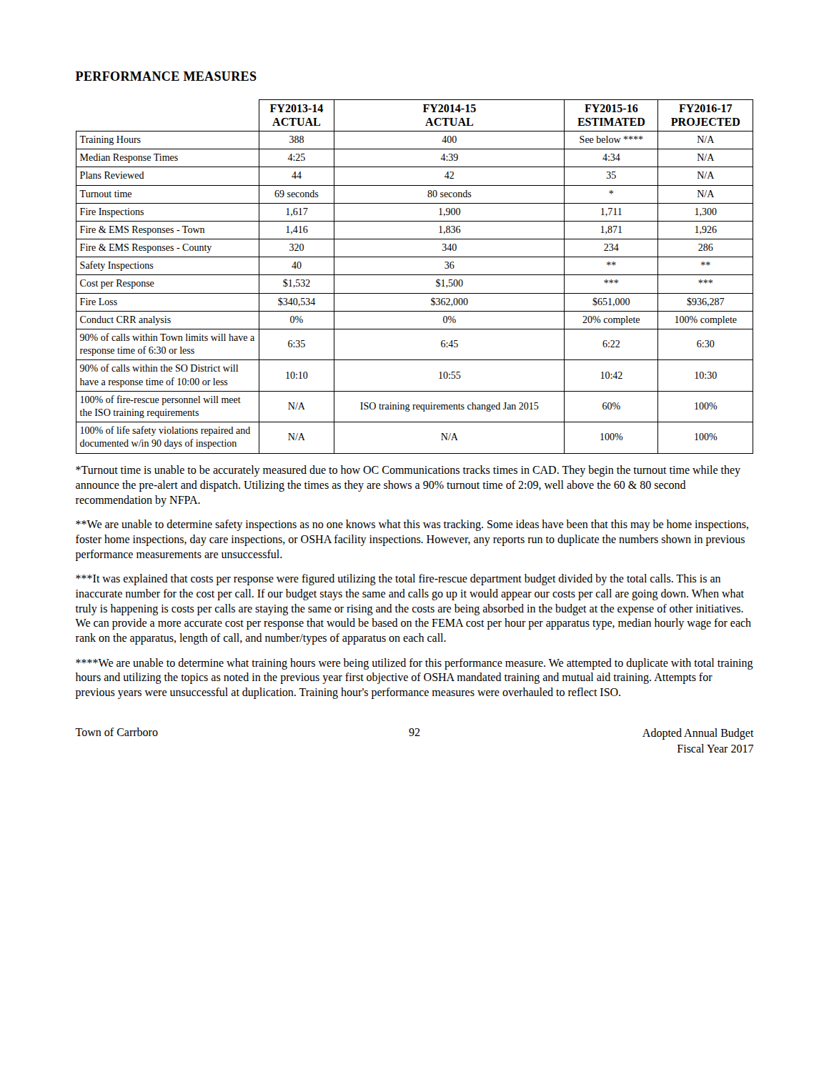PERFORMANCE MEASURES
| | FY2013-14 ACTUAL | FY2014-15 ACTUAL | FY2015-16 ESTIMATED | FY2016-17 PROJECTED |
| --- | --- | --- | --- | --- |
| Training Hours | 388 | 400 | See below **** | N/A |
| Median Response Times | 4:25 | 4:39 | 4:34 | N/A |
| Plans Reviewed | 44 | 42 | 35 | N/A |
| Turnout time | 69 seconds | 80 seconds | * | N/A |
| Fire Inspections | 1,617 | 1,900 | 1,711 | 1,300 |
| Fire & EMS Responses - Town | 1,416 | 1,836 | 1,871 | 1,926 |
| Fire & EMS Responses - County | 320 | 340 | 234 | 286 |
| Safety Inspections | 40 | 36 | ** | ** |
| Cost per Response | $1,532 | $1,500 | *** | *** |
| Fire Loss | $340,534 | $362,000 | $651,000 | $936,287 |
| Conduct CRR analysis | 0% | 0% | 20% complete | 100% complete |
| 90% of calls within Town limits will have a response time of 6:30 or less | 6:35 | 6:45 | 6:22 | 6:30 |
| 90% of calls within the SO District will have a response time of 10:00 or less | 10:10 | 10:55 | 10:42 | 10:30 |
| 100% of fire-rescue personnel will meet the ISO training requirements | N/A | ISO training requirements changed Jan 2015 | 60% | 100% |
| 100% of life safety violations repaired and documented w/in 90 days of inspection | N/A | N/A | 100% | 100% |
*Turnout time is unable to be accurately measured due to how OC Communications tracks times in CAD. They begin the turnout time while they announce the pre-alert and dispatch. Utilizing the times as they are shows a 90% turnout time of 2:09, well above the 60 & 80 second recommendation by NFPA.
**We are unable to determine safety inspections as no one knows what this was tracking. Some ideas have been that this may be home inspections, foster home inspections, day care inspections, or OSHA facility inspections. However, any reports run to duplicate the numbers shown in previous performance measurements are unsuccessful.
***It was explained that costs per response were figured utilizing the total fire-rescue department budget divided by the total calls. This is an inaccurate number for the cost per call. If our budget stays the same and calls go up it would appear our costs per call are going down. When what truly is happening is costs per calls are staying the same or rising and the costs are being absorbed in the budget at the expense of other initiatives. We can provide a more accurate cost per response that would be based on the FEMA cost per hour per apparatus type, median hourly wage for each rank on the apparatus, length of call, and number/types of apparatus on each call.
****We are unable to determine what training hours were being utilized for this performance measure. We attempted to duplicate with total training hours and utilizing the topics as noted in the previous year first objective of OSHA mandated training and mutual aid training. Attempts for previous years were unsuccessful at duplication. Training hour's performance measures were overhauled to reflect ISO.
Town of Carrboro 92
Adopted Annual Budget
Fiscal Year 2017